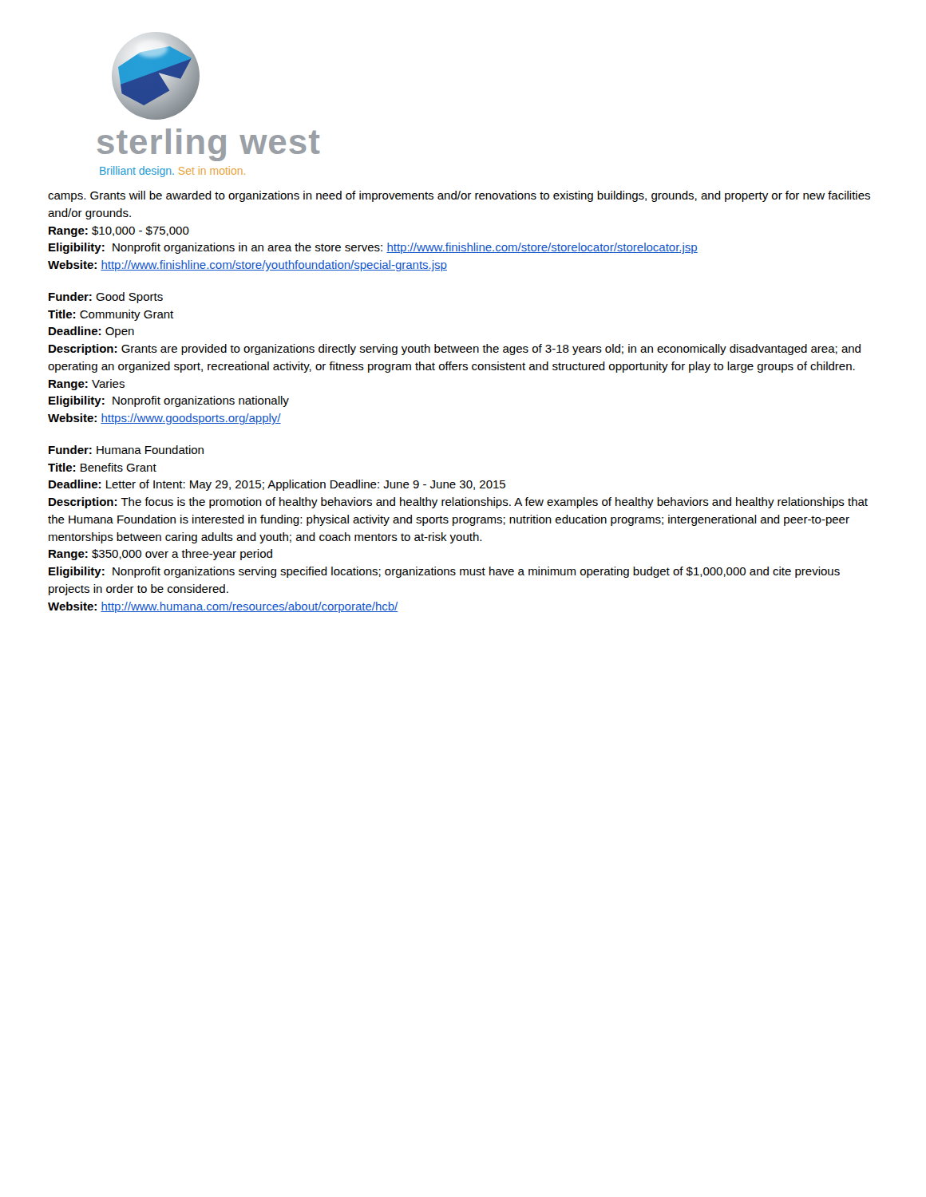sterling west
Brilliant design. Set in motion.
camps. Grants will be awarded to organizations in need of improvements and/or renovations to existing buildings, grounds, and property or for new facilities and/or grounds.
Range: $10,000 - $75,000
Eligibility: Nonprofit organizations in an area the store serves: http://www.finishline.com/store/storelocator/storelocator.jsp
Website: http://www.finishline.com/store/youthfoundation/special-grants.jsp
Funder: Good Sports
Title: Community Grant
Deadline: Open
Description: Grants are provided to organizations directly serving youth between the ages of 3-18 years old; in an economically disadvantaged area; and operating an organized sport, recreational activity, or fitness program that offers consistent and structured opportunity for play to large groups of children.
Range: Varies
Eligibility: Nonprofit organizations nationally
Website: https://www.goodsports.org/apply/
Funder: Humana Foundation
Title: Benefits Grant
Deadline: Letter of Intent: May 29, 2015; Application Deadline: June 9 - June 30, 2015
Description: The focus is the promotion of healthy behaviors and healthy relationships. A few examples of healthy behaviors and healthy relationships that the Humana Foundation is interested in funding: physical activity and sports programs; nutrition education programs; intergenerational and peer-to-peer mentorships between caring adults and youth; and coach mentors to at-risk youth.
Range: $350,000 over a three-year period
Eligibility: Nonprofit organizations serving specified locations; organizations must have a minimum operating budget of $1,000,000 and cite previous projects in order to be considered.
Website: http://www.humana.com/resources/about/corporate/hcb/